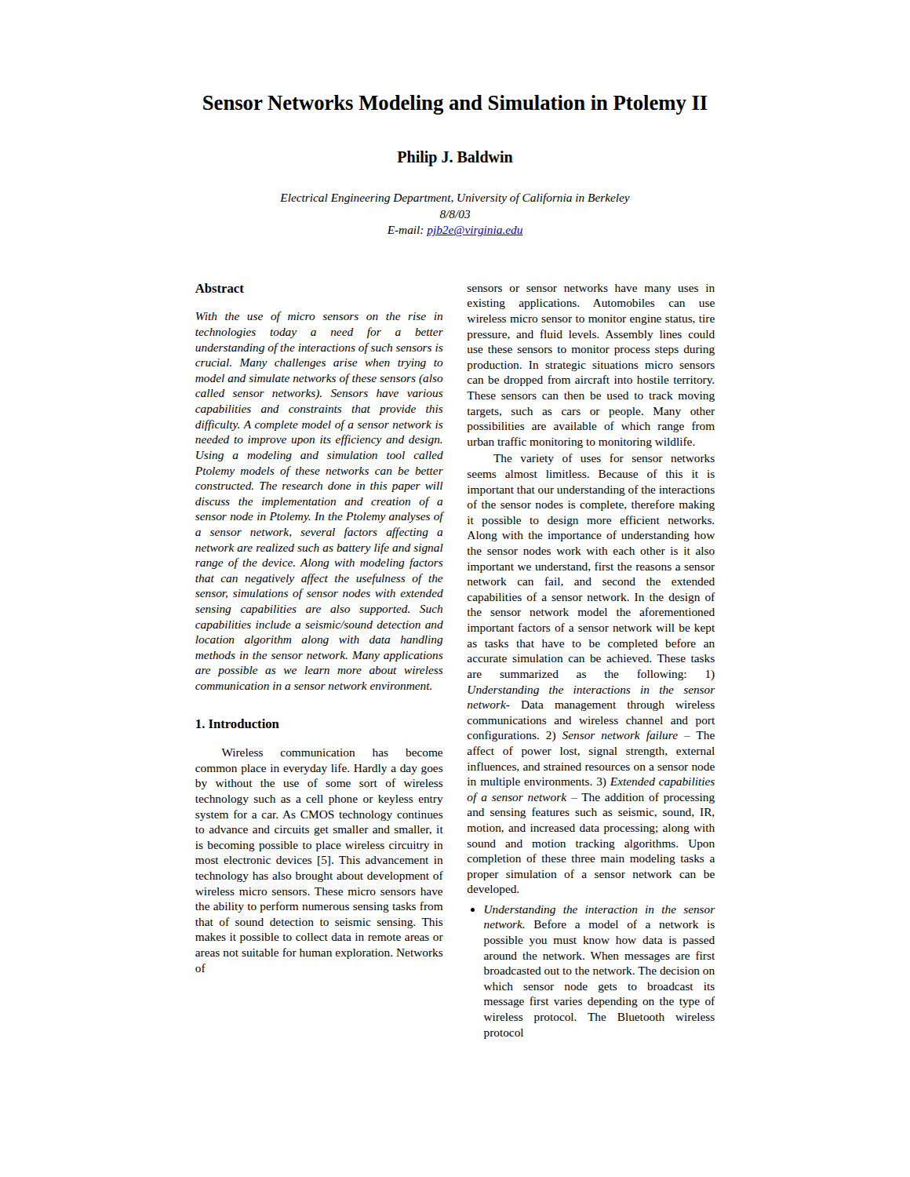Sensor Networks Modeling and Simulation in Ptolemy II
Philip J. Baldwin
Electrical Engineering Department, University of California in Berkeley
8/8/03
E-mail: pjb2e@virginia.edu
Abstract
With the use of micro sensors on the rise in technologies today a need for a better understanding of the interactions of such sensors is crucial. Many challenges arise when trying to model and simulate networks of these sensors (also called sensor networks). Sensors have various capabilities and constraints that provide this difficulty. A complete model of a sensor network is needed to improve upon its efficiency and design. Using a modeling and simulation tool called Ptolemy models of these networks can be better constructed. The research done in this paper will discuss the implementation and creation of a sensor node in Ptolemy. In the Ptolemy analyses of a sensor network, several factors affecting a network are realized such as battery life and signal range of the device. Along with modeling factors that can negatively affect the usefulness of the sensor, simulations of sensor nodes with extended sensing capabilities are also supported. Such capabilities include a seismic/sound detection and location algorithm along with data handling methods in the sensor network. Many applications are possible as we learn more about wireless communication in a sensor network environment.
1. Introduction
Wireless communication has become common place in everyday life. Hardly a day goes by without the use of some sort of wireless technology such as a cell phone or keyless entry system for a car. As CMOS technology continues to advance and circuits get smaller and smaller, it is becoming possible to place wireless circuitry in most electronic devices [5]. This advancement in technology has also brought about development of wireless micro sensors. These micro sensors have the ability to perform numerous sensing tasks from that of sound detection to seismic sensing. This makes it possible to collect data in remote areas or areas not suitable for human exploration. Networks of
sensors or sensor networks have many uses in existing applications. Automobiles can use wireless micro sensor to monitor engine status, tire pressure, and fluid levels. Assembly lines could use these sensors to monitor process steps during production. In strategic situations micro sensors can be dropped from aircraft into hostile territory. These sensors can then be used to track moving targets, such as cars or people. Many other possibilities are available of which range from urban traffic monitoring to monitoring wildlife.
The variety of uses for sensor networks seems almost limitless. Because of this it is important that our understanding of the interactions of the sensor nodes is complete, therefore making it possible to design more efficient networks. Along with the importance of understanding how the sensor nodes work with each other is it also important we understand, first the reasons a sensor network can fail, and second the extended capabilities of a sensor network. In the design of the sensor network model the aforementioned important factors of a sensor network will be kept as tasks that have to be completed before an accurate simulation can be achieved. These tasks are summarized as the following: 1) Understanding the interactions in the sensor network- Data management through wireless communications and wireless channel and port configurations. 2) Sensor network failure – The affect of power lost, signal strength, external influences, and strained resources on a sensor node in multiple environments. 3) Extended capabilities of a sensor network – The addition of processing and sensing features such as seismic, sound, IR, motion, and increased data processing; along with sound and motion tracking algorithms. Upon completion of these three main modeling tasks a proper simulation of a sensor network can be developed.
Understanding the interaction in the sensor network. Before a model of a network is possible you must know how data is passed around the network. When messages are first broadcasted out to the network. The decision on which sensor node gets to broadcast its message first varies depending on the type of wireless protocol. The Bluetooth wireless protocol